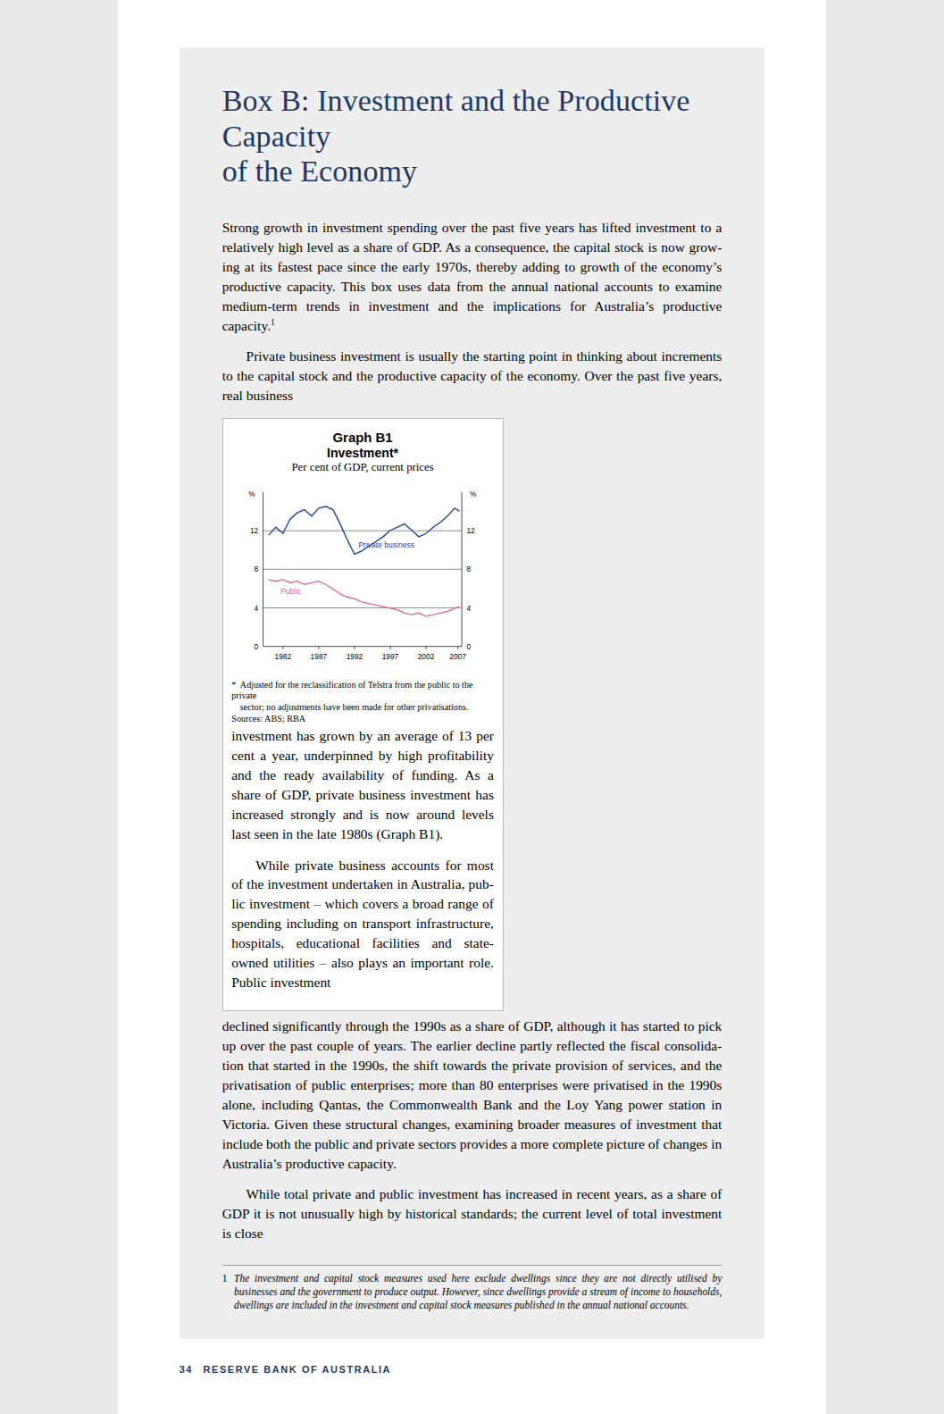Box B: Investment and the Productive Capacity
of the Economy
Strong growth in investment spending over the past five years has lifted investment to a relatively high level as a share of GDP. As a consequence, the capital stock is now growing at its fastest pace since the early 1970s, thereby adding to growth of the economy’s productive capacity. This box uses data from the annual national accounts to examine medium-term trends in investment and the implications for Australia’s productive capacity.1
Private business investment is usually the starting point in thinking about increments to the capital stock and the productive capacity of the economy. Over the past five years, real business
Graph B1
Investment*
Per cent of GDP, current prices
% 12 8 4 0 % 12 8 4 0 1982 1987 1992 1997 2002 2007 Private business Public
*Adjusted for the reclassification of Telstra from the public to the private
sector; no adjustments have been made for other privatisations. Sources: ABS; RBA
investment has grown by an average of 13 per cent a year, underpinned by high profitability and the ready availability of funding. As a share of GDP, private business investment has increased strongly and is now around levels last seen in the late 1980s (Graph B1).
While private business accounts for most of the investment undertaken in Australia, public investment – which covers a broad range of spending including on transport infrastructure, hospitals, educational facilities and state-owned utilities – also plays an important role. Public investment
declined significantly through the 1990s as a share of GDP, although it has started to pick up over the past couple of years. The earlier decline partly reflected the fiscal consolidation that started in the 1990s, the shift towards the private provision of services, and the privatisation of public enterprises; more than 80 enterprises were privatised in the 1990s alone, including Qantas, the Commonwealth Bank and the Loy Yang power station in Victoria. Given these structural changes, examining broader measures of investment that include both the public and private sectors provides a more complete picture of changes in Australia’s productive capacity.
While total private and public investment has increased in recent years, as a share of GDP it is not unusually high by historical standards; the current level of total investment is close
1 The investment and capital stock measures used here exclude dwellings since they are not directly utilised by businesses and the government to produce output. However, since dwellings provide a stream of income to households, dwellings are included in the investment and capital stock measures published in the annual national accounts.
34 RESERVE BANK OF AUSTRALIA